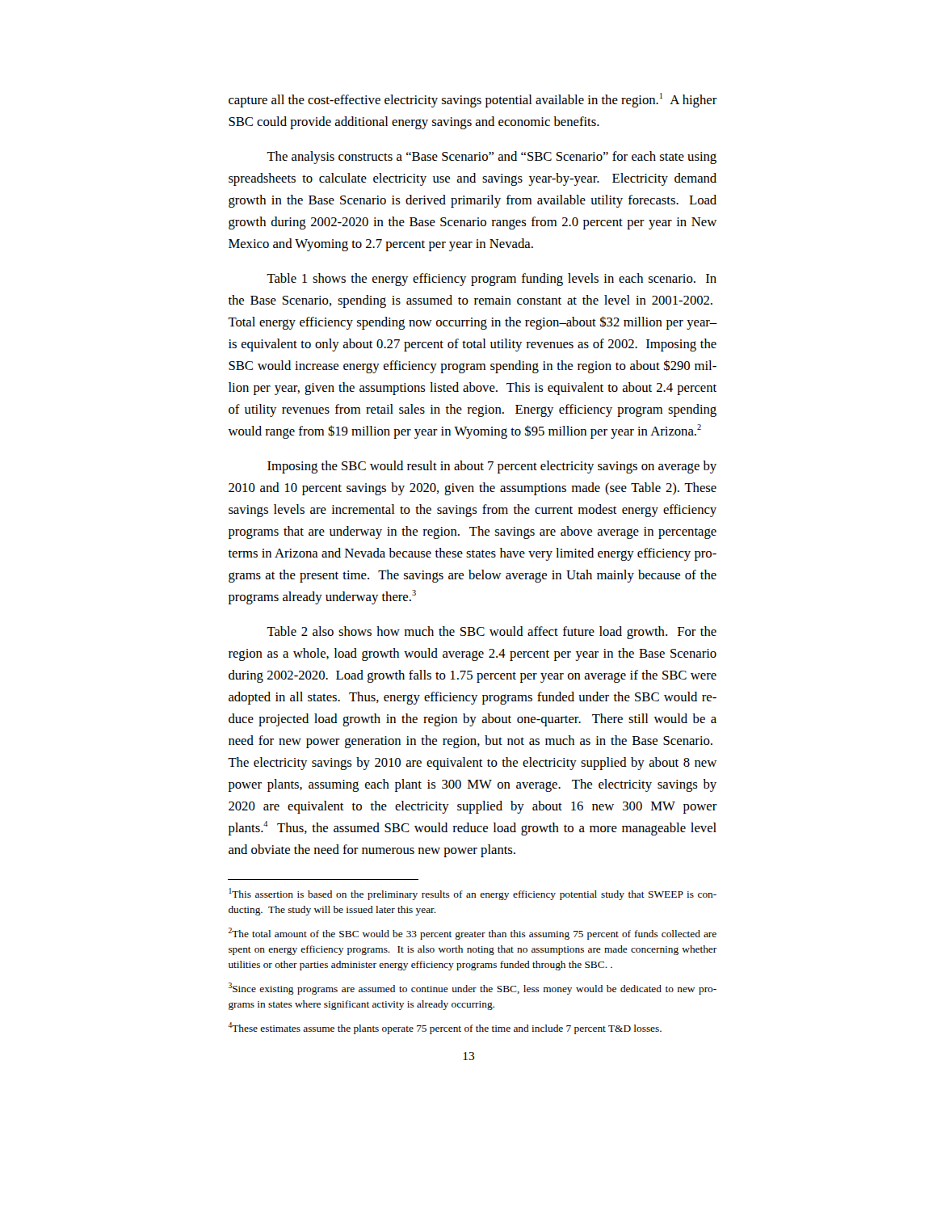capture all the cost-effective electricity savings potential available in the region.1 A higher SBC could provide additional energy savings and economic benefits.
The analysis constructs a “Base Scenario” and “SBC Scenario” for each state using spreadsheets to calculate electricity use and savings year-by-year. Electricity demand growth in the Base Scenario is derived primarily from available utility forecasts. Load growth during 2002-2020 in the Base Scenario ranges from 2.0 percent per year in New Mexico and Wyoming to 2.7 percent per year in Nevada.
Table 1 shows the energy efficiency program funding levels in each scenario. In the Base Scenario, spending is assumed to remain constant at the level in 2001-2002. Total energy efficiency spending now occurring in the region–about $32 million per year–is equivalent to only about 0.27 percent of total utility revenues as of 2002. Imposing the SBC would increase energy efficiency program spending in the region to about $290 million per year, given the assumptions listed above. This is equivalent to about 2.4 percent of utility revenues from retail sales in the region. Energy efficiency program spending would range from $19 million per year in Wyoming to $95 million per year in Arizona.2
Imposing the SBC would result in about 7 percent electricity savings on average by 2010 and 10 percent savings by 2020, given the assumptions made (see Table 2). These savings levels are incremental to the savings from the current modest energy efficiency programs that are underway in the region. The savings are above average in percentage terms in Arizona and Nevada because these states have very limited energy efficiency programs at the present time. The savings are below average in Utah mainly because of the programs already underway there.3
Table 2 also shows how much the SBC would affect future load growth. For the region as a whole, load growth would average 2.4 percent per year in the Base Scenario during 2002-2020. Load growth falls to 1.75 percent per year on average if the SBC were adopted in all states. Thus, energy efficiency programs funded under the SBC would reduce projected load growth in the region by about one-quarter. There still would be a need for new power generation in the region, but not as much as in the Base Scenario. The electricity savings by 2010 are equivalent to the electricity supplied by about 8 new power plants, assuming each plant is 300 MW on average. The electricity savings by 2020 are equivalent to the electricity supplied by about 16 new 300 MW power plants.4 Thus, the assumed SBC would reduce load growth to a more manageable level and obviate the need for numerous new power plants.
1This assertion is based on the preliminary results of an energy efficiency potential study that SWEEP is conducting. The study will be issued later this year.
2The total amount of the SBC would be 33 percent greater than this assuming 75 percent of funds collected are spent on energy efficiency programs. It is also worth noting that no assumptions are made concerning whether utilities or other parties administer energy efficiency programs funded through the SBC. .
3Since existing programs are assumed to continue under the SBC, less money would be dedicated to new programs in states where significant activity is already occurring.
4These estimates assume the plants operate 75 percent of the time and include 7 percent T&D losses.
13